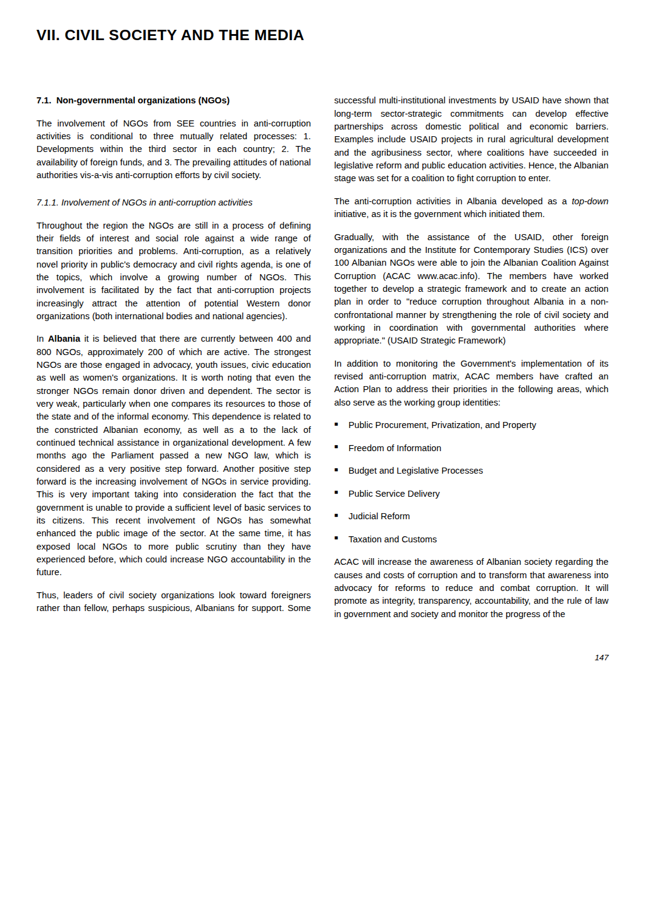VII. CIVIL SOCIETY AND THE MEDIA
7.1. Non-governmental organizations (NGOs)
The involvement of NGOs from SEE countries in anti-corruption activities is conditional to three mutually related processes: 1. Developments within the third sector in each country; 2. The availability of foreign funds, and 3. The prevailing attitudes of national authorities vis-a-vis anti-corruption efforts by civil society.
7.1.1. Involvement of NGOs in anti-corruption activities
Throughout the region the NGOs are still in a process of defining their fields of interest and social role against a wide range of transition priorities and problems. Anti-corruption, as a relatively novel priority in public's democracy and civil rights agenda, is one of the topics, which involve a growing number of NGOs. This involvement is facilitated by the fact that anti-corruption projects increasingly attract the attention of potential Western donor organizations (both international bodies and national agencies).
In Albania it is believed that there are currently between 400 and 800 NGOs, approximately 200 of which are active. The strongest NGOs are those engaged in advocacy, youth issues, civic education as well as women's organizations. It is worth noting that even the stronger NGOs remain donor driven and dependent. The sector is very weak, particularly when one compares its resources to those of the state and of the informal economy. This dependence is related to the constricted Albanian economy, as well as a to the lack of continued technical assistance in organizational development. A few months ago the Parliament passed a new NGO law, which is considered as a very positive step forward. Another positive step forward is the increasing involvement of NGOs in service providing. This is very important taking into consideration the fact that the government is unable to provide a sufficient level of basic services to its citizens. This recent involvement of NGOs has somewhat enhanced the public image of the sector. At the same time, it has exposed local NGOs to more public scrutiny than they have experienced before, which could increase NGO accountability in the future.
Thus, leaders of civil society organizations look toward foreigners rather than fellow, perhaps suspicious, Albanians for support. Some successful multi-institutional investments by USAID have shown that long-term sector-strategic commitments can develop effective partnerships across domestic political and economic barriers. Examples include USAID projects in rural agricultural development and the agribusiness sector, where coalitions have succeeded in legislative reform and public education activities. Hence, the Albanian stage was set for a coalition to fight corruption to enter.
The anti-corruption activities in Albania developed as a top-down initiative, as it is the government which initiated them.
Gradually, with the assistance of the USAID, other foreign organizations and the Institute for Contemporary Studies (ICS) over 100 Albanian NGOs were able to join the Albanian Coalition Against Corruption (ACAC www.acac.info). The members have worked together to develop a strategic framework and to create an action plan in order to "reduce corruption throughout Albania in a non-confrontational manner by strengthening the role of civil society and working in coordination with governmental authorities where appropriate." (USAID Strategic Framework)
In addition to monitoring the Government's implementation of its revised anti-corruption matrix, ACAC members have crafted an Action Plan to address their priorities in the following areas, which also serve as the working group identities:
Public Procurement, Privatization, and Property
Freedom of Information
Budget and Legislative Processes
Public Service Delivery
Judicial Reform
Taxation and Customs
ACAC will increase the awareness of Albanian society regarding the causes and costs of corruption and to transform that awareness into advocacy for reforms to reduce and combat corruption. It will promote as integrity, transparency, accountability, and the rule of law in government and society and monitor the progress of the
147